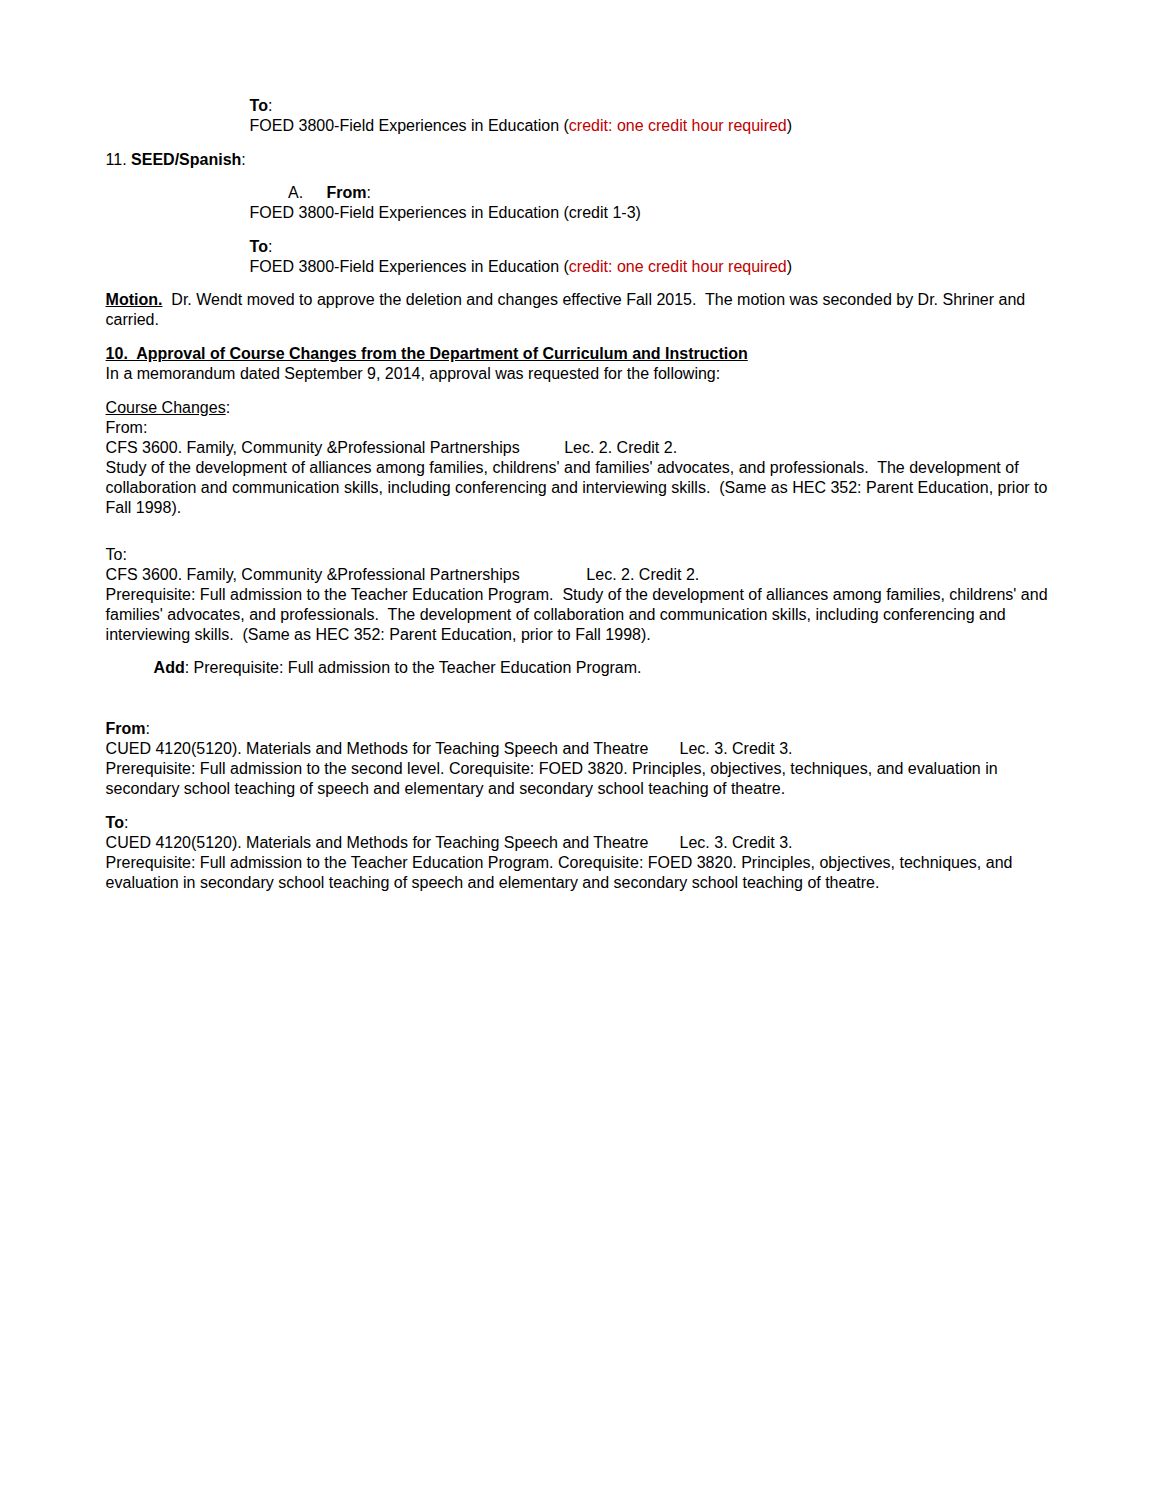To:
FOED 3800-Field Experiences in Education (credit: one credit hour required)
11. SEED/Spanish:
A. From:
FOED 3800-Field Experiences in Education (credit 1-3)
To:
FOED 3800-Field Experiences in Education (credit: one credit hour required)
Motion. Dr. Wendt moved to approve the deletion and changes effective Fall 2015. The motion was seconded by Dr. Shriner and carried.
10. Approval of Course Changes from the Department of Curriculum and Instruction
In a memorandum dated September 9, 2014, approval was requested for the following:
Course Changes:
From:
CFS 3600. Family, Community &Professional Partnerships Lec. 2. Credit 2.
Study of the development of alliances among families, childrens' and families' advocates, and professionals. The development of collaboration and communication skills, including conferencing and interviewing skills. (Same as HEC 352: Parent Education, prior to Fall 1998).
To:
CFS 3600. Family, Community &Professional Partnerships Lec. 2. Credit 2.
Prerequisite: Full admission to the Teacher Education Program. Study of the development of alliances among families, childrens' and families' advocates, and professionals. The development of collaboration and communication skills, including conferencing and interviewing skills. (Same as HEC 352: Parent Education, prior to Fall 1998).
Add: Prerequisite: Full admission to the Teacher Education Program.
From:
CUED 4120(5120). Materials and Methods for Teaching Speech and Theatre Lec. 3. Credit 3.
Prerequisite: Full admission to the second level. Corequisite: FOED 3820. Principles, objectives, techniques, and evaluation in secondary school teaching of speech and elementary and secondary school teaching of theatre.
To:
CUED 4120(5120). Materials and Methods for Teaching Speech and Theatre Lec. 3. Credit 3.
Prerequisite: Full admission to the Teacher Education Program. Corequisite: FOED 3820. Principles, objectives, techniques, and evaluation in secondary school teaching of speech and elementary and secondary school teaching of theatre.